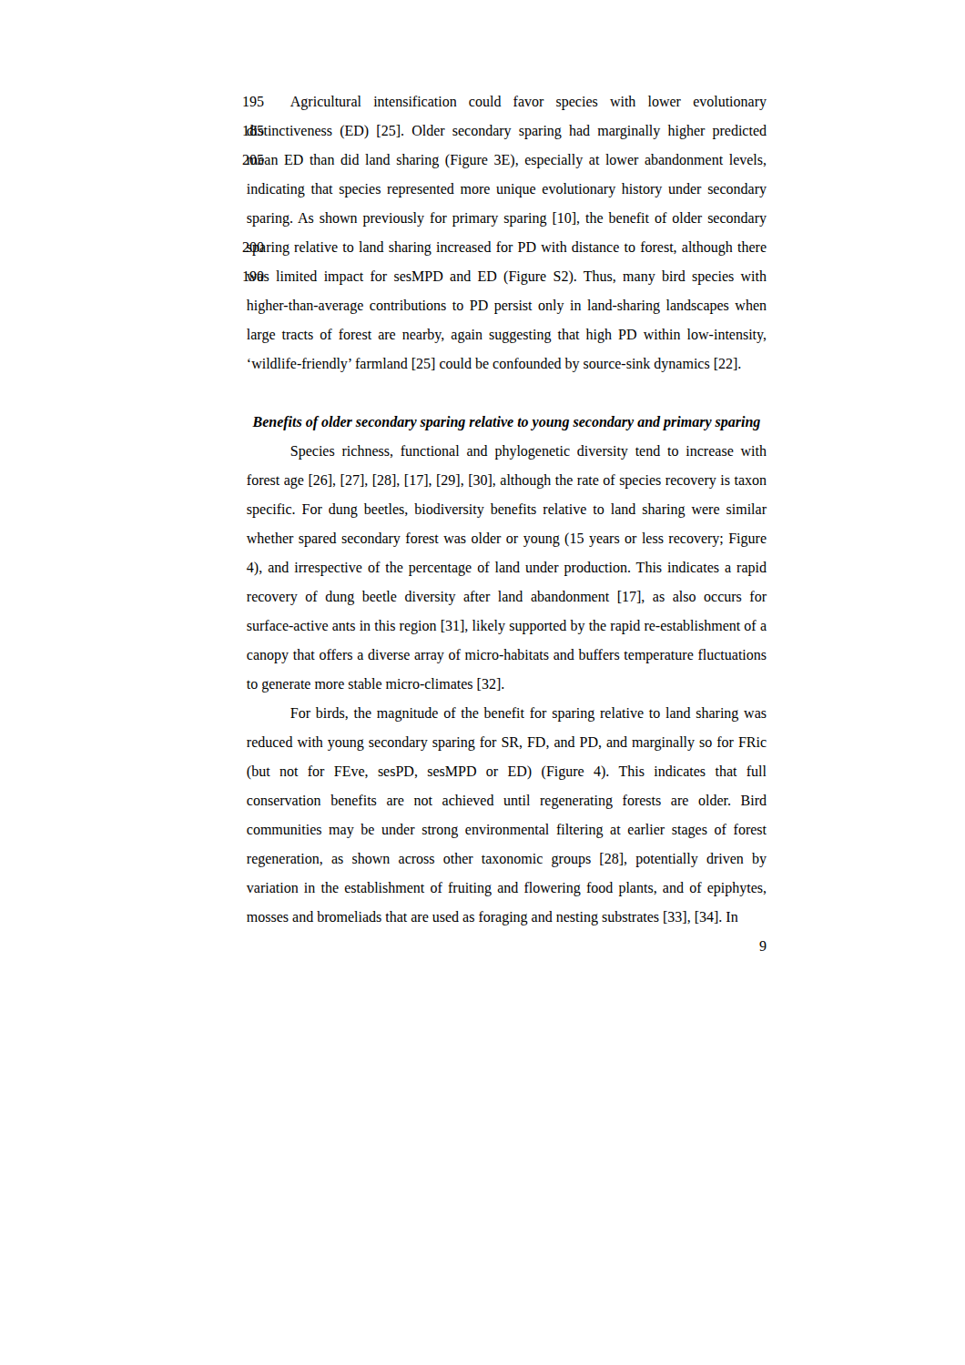Agricultural intensification could favor species with lower evolutionary distinctiveness (ED) 185[25]. Older secondary sparing had marginally higher predicted mean ED than did land sharing (Figure 3E), especially at lower abandonment levels, indicating that species represented more unique evolutionary history under secondary sparing. As shown previously for primary sparing [10], the benefit of older secondary sparing relative to land sharing increased for PD with distance to forest, although there was limited impact for sesMPD and ED (Figure S2). Thus, 190many bird species with higher-than-average contributions to PD persist only in land-sharing landscapes when large tracts of forest are nearby, again suggesting that high PD within low-intensity, ‘wildlife-friendly’ farmland [25] could be confounded by source-sink dynamics [22].
Benefits of older secondary sparing relative to young secondary and primary sparing
195 Species richness, functional and phylogenetic diversity tend to increase with forest age [26], [27], [28], [17], [29], [30], although the rate of species recovery is taxon specific. For dung beetles, biodiversity benefits relative to land sharing were similar whether spared secondary forest was older or young (15 years or less recovery; Figure 4), and irrespective of the percentage of land under production. This indicates a rapid recovery of dung beetle diversity after land 200abandonment [17], as also occurs for surface-active ants in this region [31], likely supported by the rapid re-establishment of a canopy that offers a diverse array of micro-habitats and buffers temperature fluctuations to generate more stable micro-climates [32].
For birds, the magnitude of the benefit for sparing relative to land sharing was reduced with young secondary sparing for SR, FD, and PD, and marginally so for FRic (but not for FEve, 205sesPD, sesMPD or ED) (Figure 4). This indicates that full conservation benefits are not achieved until regenerating forests are older. Bird communities may be under strong environmental filtering at earlier stages of forest regeneration, as shown across other taxonomic groups [28], potentially driven by variation in the establishment of fruiting and flowering food plants, and of epiphytes, mosses and bromeliads that are used as foraging and nesting substrates [33], [34]. In
9